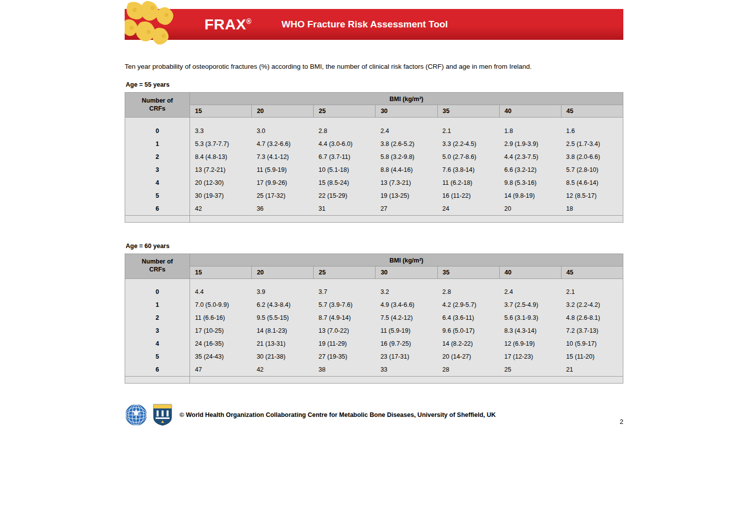FRAX®
WHO Fracture Risk Assessment Tool
Ten year probability of osteoporotic fractures (%) according to BMI, the number of clinical risk factors (CRF) and age in men from Ireland.
Age = 55 years
| Number of CRFs | BMI (kg/m²) |
| --- | --- |
| 15 | 20 | 25 | 30 | 35 | 40 | 45 |
| 0 | 3.3 | 3.0 | 2.8 | 2.4 | 2.1 | 1.8 | 1.6 |
| 1 | 5.3 (3.7-7.7) | 4.7 (3.2-6.6) | 4.4 (3.0-6.0) | 3.8 (2.6-5.2) | 3.3 (2.2-4.5) | 2.9 (1.9-3.9) | 2.5 (1.7-3.4) |
| 2 | 8.4 (4.8-13) | 7.3 (4.1-12) | 6.7 (3.7-11) | 5.8 (3.2-9.8) | 5.0 (2.7-8.6) | 4.4 (2.3-7.5) | 3.8 (2.0-6.6) |
| 3 | 13 (7.2-21) | 11 (5.9-19) | 10 (5.1-18) | 8.8 (4.4-16) | 7.6 (3.8-14) | 6.6 (3.2-12) | 5.7 (2.8-10) |
| 4 | 20 (12-30) | 17 (9.9-26) | 15 (8.5-24) | 13 (7.3-21) | 11 (6.2-18) | 9.8 (5.3-16) | 8.5 (4.6-14) |
| 5 | 30 (19-37) | 25 (17-32) | 22 (15-29) | 19 (13-25) | 16 (11-22) | 14 (9.8-19) | 12 (8.5-17) |
| 6 | 42 | 36 | 31 | 27 | 24 | 20 | 18 |
Age = 60 years
| Number of CRFs | BMI (kg/m²) |
| --- | --- |
| 15 | 20 | 25 | 30 | 35 | 40 | 45 |
| 0 | 4.4 | 3.9 | 3.7 | 3.2 | 2.8 | 2.4 | 2.1 |
| 1 | 7.0 (5.0-9.9) | 6.2 (4.3-8.4) | 5.7 (3.9-7.6) | 4.9 (3.4-6.6) | 4.2 (2.9-5.7) | 3.7 (2.5-4.9) | 3.2 (2.2-4.2) |
| 2 | 11 (6.6-16) | 9.5 (5.5-15) | 8.7 (4.9-14) | 7.5 (4.2-12) | 6.4 (3.6-11) | 5.6 (3.1-9.3) | 4.8 (2.6-8.1) |
| 3 | 17 (10-25) | 14 (8.1-23) | 13 (7.0-22) | 11 (5.9-19) | 9.6 (5.0-17) | 8.3 (4.3-14) | 7.2 (3.7-13) |
| 4 | 24 (16-35) | 21 (13-31) | 19 (11-29) | 16 (9.7-25) | 14 (8.2-22) | 12 (6.9-19) | 10 (5.9-17) |
| 5 | 35 (24-43) | 30 (21-38) | 27 (19-35) | 23 (17-31) | 20 (14-27) | 17 (12-23) | 15 (11-20) |
| 6 | 47 | 42 | 38 | 33 | 28 | 25 | 21 |
© World Health Organization Collaborating Centre for Metabolic Bone Diseases, University of Sheffield, UK
2